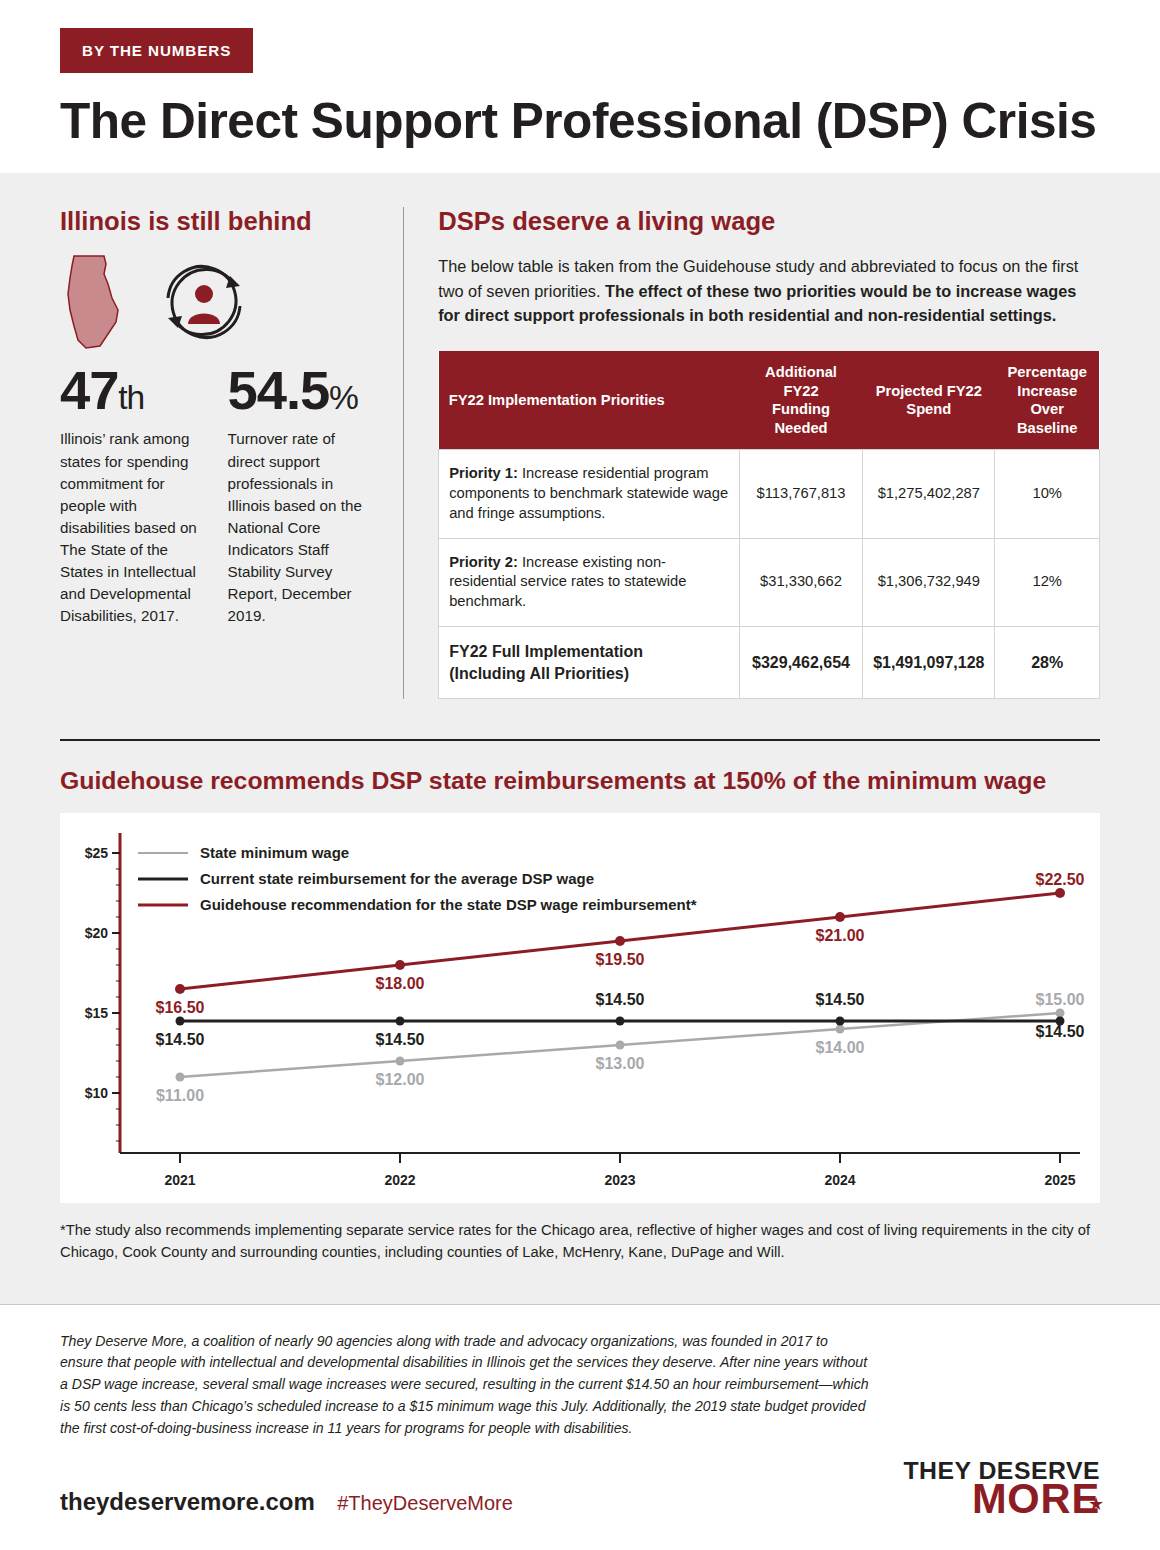BY THE NUMBERS
The Direct Support Professional (DSP) Crisis
Illinois is still behind
47th
Illinois’ rank among states for spending commitment for people with disabilities based on The State of the States in Intellectual and Developmental Disabilities, 2017.
54.5%
Turnover rate of direct support professionals in Illinois based on the National Core Indicators Staff Stability Survey Report, December 2019.
DSPs deserve a living wage
The below table is taken from the Guidehouse study and abbreviated to focus on the first two of seven priorities. The effect of these two priorities would be to increase wages for direct support professionals in both residential and non-residential settings.
| FY22 Implementation Priorities | Additional FY22 Funding Needed | Projected FY22 Spend | Percentage Increase Over Baseline |
| --- | --- | --- | --- |
| Priority 1: Increase residential program components to benchmark statewide wage and fringe assumptions. | $113,767,813 | $1,275,402,287 | 10% |
| Priority 2: Increase existing non-residential service rates to statewide benchmark. | $31,330,662 | $1,306,732,949 | 12% |
| FY22 Full Implementation (Including All Priorities) | $329,462,654 | $1,491,097,128 | 28% |
Guidehouse recommends DSP state reimbursements at 150% of the minimum wage
$25 $20 $15 $10 2021 2022 2023 2024 2025 State minimum wage Current state reimbursement for the average DSP wage Guidehouse recommendation for the state DSP wage reimbursement* $11.00 $12.00 $13.00 $14.00 $15.00 $14.50 $14.50 $14.50 $14.50 $14.50 $16.50 $18.00 $19.50 $21.00 $22.50
*The study also recommends implementing separate service rates for the Chicago area, reflective of higher wages and cost of living requirements in the city of Chicago, Cook County and surrounding counties, including counties of Lake, McHenry, Kane, DuPage and Will.
They Deserve More, a coalition of nearly 90 agencies along with trade and advocacy organizations, was founded in 2017 to ensure that people with intellectual and developmental disabilities in Illinois get the services they deserve. After nine years without a DSP wage increase, several small wage increases were secured, resulting in the current $14.50 an hour reimbursement—which is 50 cents less than Chicago’s scheduled increase to a $15 minimum wage this July. Additionally, the 2019 state budget provided the first cost-of-doing-business increase in 11 years for programs for people with disabilities.
theydeservemore.com #TheyDeserveMore
THEY DESERVE
MORE ★